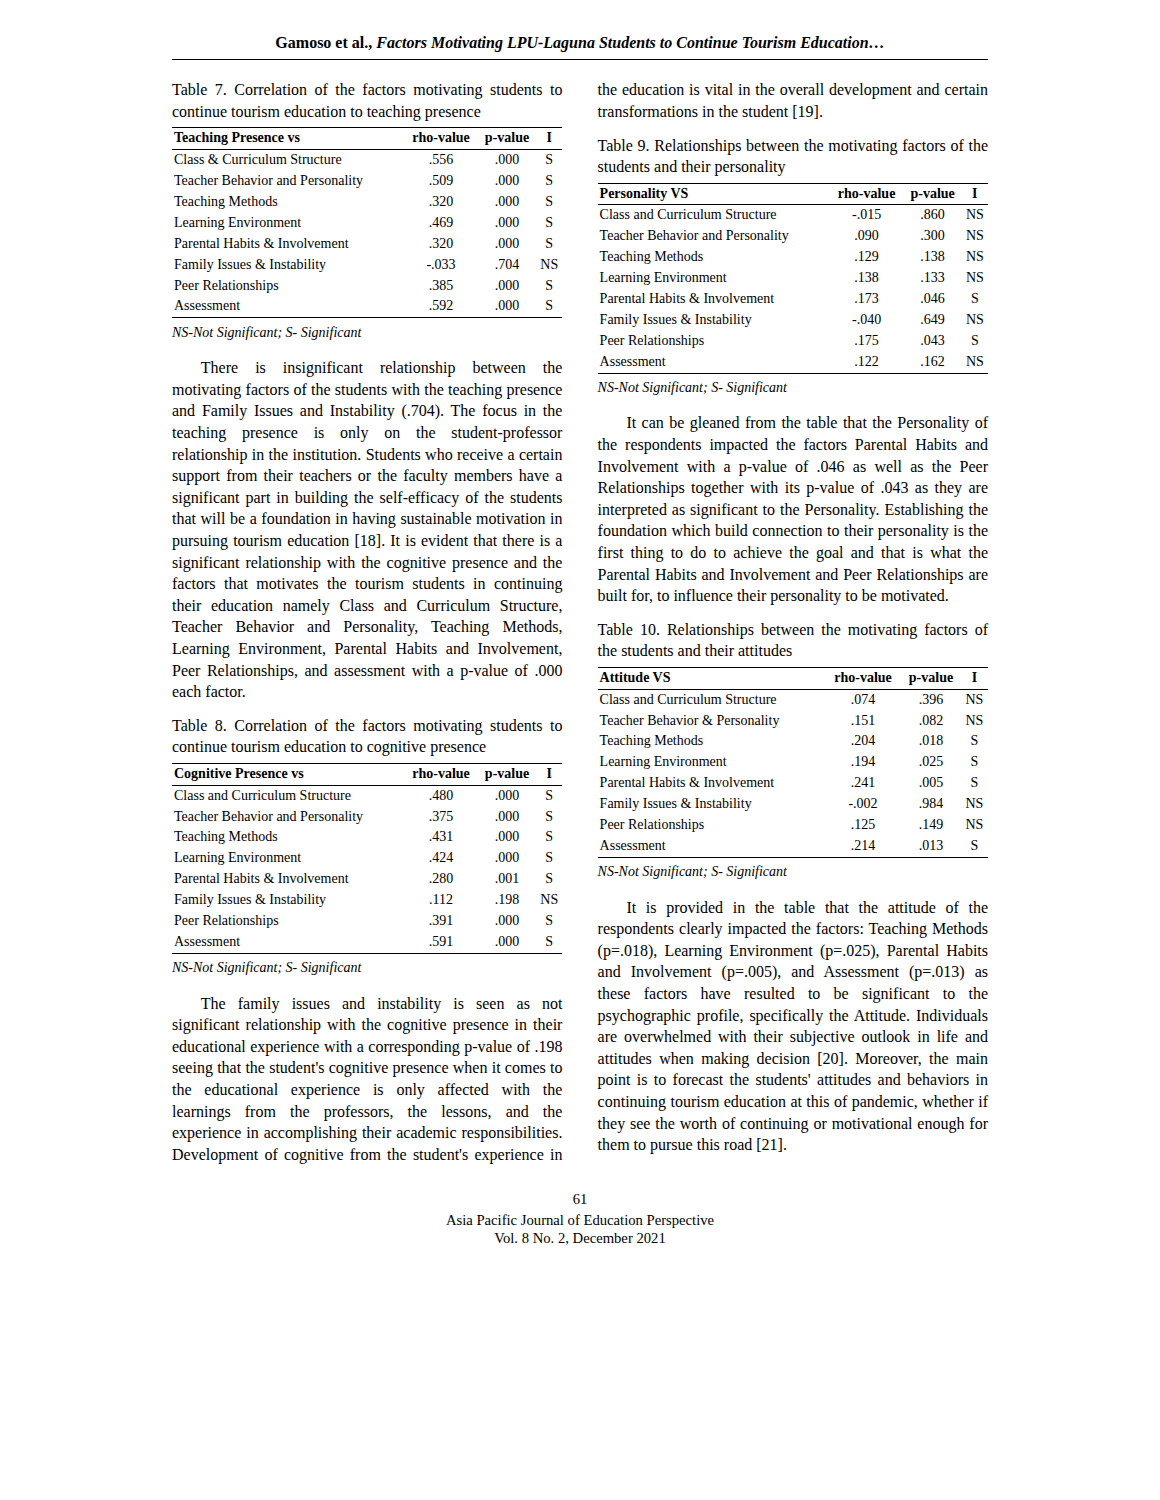Gamoso et al., Factors Motivating LPU-Laguna Students to Continue Tourism Education…
Table 7. Correlation of the factors motivating students to continue tourism education to teaching presence
| Teaching Presence vs | rho-value | p-value | I |
| --- | --- | --- | --- |
| Class & Curriculum Structure | .556 | .000 | S |
| Teacher Behavior and Personality | .509 | .000 | S |
| Teaching Methods | .320 | .000 | S |
| Learning Environment | .469 | .000 | S |
| Parental Habits & Involvement | .320 | .000 | S |
| Family Issues & Instability | -.033 | .704 | NS |
| Peer Relationships | .385 | .000 | S |
| Assessment | .592 | .000 | S |
NS-Not Significant; S- Significant
There is insignificant relationship between the motivating factors of the students with the teaching presence and Family Issues and Instability (.704). The focus in the teaching presence is only on the student-professor relationship in the institution. Students who receive a certain support from their teachers or the faculty members have a significant part in building the self-efficacy of the students that will be a foundation in having sustainable motivation in pursuing tourism education [18]. It is evident that there is a significant relationship with the cognitive presence and the factors that motivates the tourism students in continuing their education namely Class and Curriculum Structure, Teacher Behavior and Personality, Teaching Methods, Learning Environment, Parental Habits and Involvement, Peer Relationships, and assessment with a p-value of .000 each factor.
Table 8. Correlation of the factors motivating students to continue tourism education to cognitive presence
| Cognitive Presence vs | rho-value | p-value | I |
| --- | --- | --- | --- |
| Class and Curriculum Structure | .480 | .000 | S |
| Teacher Behavior and Personality | .375 | .000 | S |
| Teaching Methods | .431 | .000 | S |
| Learning Environment | .424 | .000 | S |
| Parental Habits & Involvement | .280 | .001 | S |
| Family Issues & Instability | .112 | .198 | NS |
| Peer Relationships | .391 | .000 | S |
| Assessment | .591 | .000 | S |
NS-Not Significant; S- Significant
The family issues and instability is seen as not significant relationship with the cognitive presence in their educational experience with a corresponding p-value of .198 seeing that the student's cognitive presence when it comes to the educational experience is only affected with the learnings from the professors, the lessons, and the experience in accomplishing their academic responsibilities. Development of cognitive from the student's experience in the education is vital in the overall development and certain transformations in the student [19].
Table 9. Relationships between the motivating factors of the students and their personality
| Personality VS | rho-value | p-value | I |
| --- | --- | --- | --- |
| Class and Curriculum Structure | -.015 | .860 | NS |
| Teacher Behavior and Personality | .090 | .300 | NS |
| Teaching Methods | .129 | .138 | NS |
| Learning Environment | .138 | .133 | NS |
| Parental Habits & Involvement | .173 | .046 | S |
| Family Issues & Instability | -.040 | .649 | NS |
| Peer Relationships | .175 | .043 | S |
| Assessment | .122 | .162 | NS |
NS-Not Significant; S- Significant
It can be gleaned from the table that the Personality of the respondents impacted the factors Parental Habits and Involvement with a p-value of .046 as well as the Peer Relationships together with its p-value of .043 as they are interpreted as significant to the Personality. Establishing the foundation which build connection to their personality is the first thing to do to achieve the goal and that is what the Parental Habits and Involvement and Peer Relationships are built for, to influence their personality to be motivated.
Table 10. Relationships between the motivating factors of the students and their attitudes
| Attitude VS | rho-value | p-value | I |
| --- | --- | --- | --- |
| Class and Curriculum Structure | .074 | .396 | NS |
| Teacher Behavior & Personality | .151 | .082 | NS |
| Teaching Methods | .204 | .018 | S |
| Learning Environment | .194 | .025 | S |
| Parental Habits & Involvement | .241 | .005 | S |
| Family Issues & Instability | -.002 | .984 | NS |
| Peer Relationships | .125 | .149 | NS |
| Assessment | .214 | .013 | S |
NS-Not Significant; S- Significant
It is provided in the table that the attitude of the respondents clearly impacted the factors: Teaching Methods (p=.018), Learning Environment (p=.025), Parental Habits and Involvement (p=.005), and Assessment (p=.013) as these factors have resulted to be significant to the psychographic profile, specifically the Attitude. Individuals are overwhelmed with their subjective outlook in life and attitudes when making decision [20]. Moreover, the main point is to forecast the students' attitudes and behaviors in continuing tourism education at this of pandemic, whether if they see the worth of continuing or motivational enough for them to pursue this road [21].
61 Asia Pacific Journal of Education Perspective
Vol. 8 No. 2, December 2021